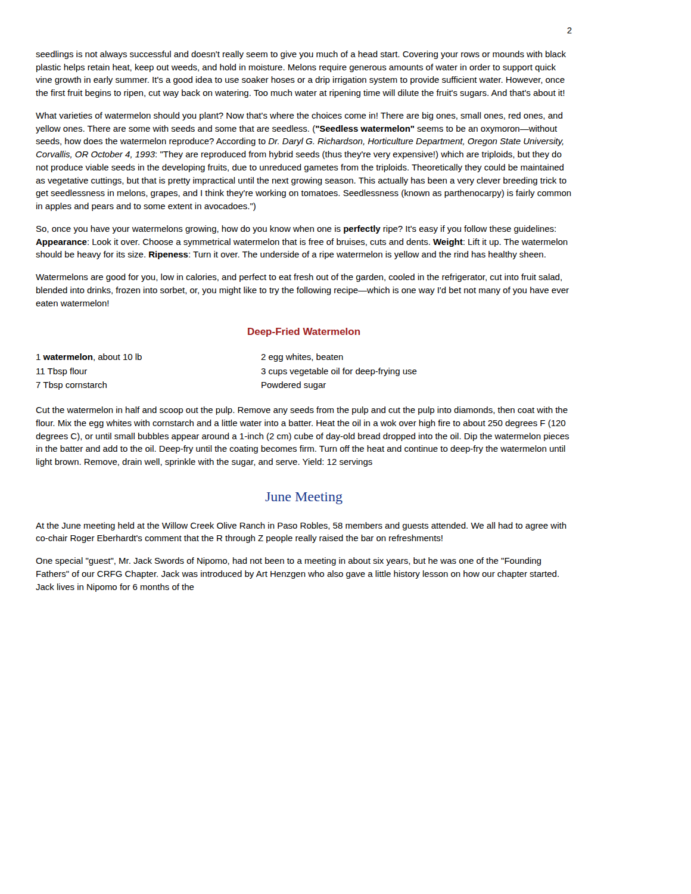2
seedlings is not always successful and doesn't really seem to give you much of a head start. Covering your rows or mounds with black plastic helps retain heat, keep out weeds, and hold in moisture. Melons require generous amounts of water in order to support quick vine growth in early summer. It's a good idea to use soaker hoses or a drip irrigation system to provide sufficient water. However, once the first fruit begins to ripen, cut way back on watering. Too much water at ripening time will dilute the fruit's sugars. And that's about it!
What varieties of watermelon should you plant? Now that's where the choices come in! There are big ones, small ones, red ones, and yellow ones. There are some with seeds and some that are seedless. ("Seedless watermelon" seems to be an oxymoron—without seeds, how does the watermelon reproduce? According to Dr. Daryl G. Richardson, Horticulture Department, Oregon State University, Corvallis, OR October 4, 1993: "They are reproduced from hybrid seeds (thus they're very expensive!) which are triploids, but they do not produce viable seeds in the developing fruits, due to unreduced gametes from the triploids. Theoretically they could be maintained as vegetative cuttings, but that is pretty impractical until the next growing season. This actually has been a very clever breeding trick to get seedlessness in melons, grapes, and I think they're working on tomatoes. Seedlessness (known as parthenocarpy) is fairly common in apples and pears and to some extent in avocadoes.")
So, once you have your watermelons growing, how do you know when one is perfectly ripe? It's easy if you follow these guidelines: Appearance: Look it over. Choose a symmetrical watermelon that is free of bruises, cuts and dents. Weight: Lift it up. The watermelon should be heavy for its size. Ripeness: Turn it over. The underside of a ripe watermelon is yellow and the rind has healthy sheen.
Watermelons are good for you, low in calories, and perfect to eat fresh out of the garden, cooled in the refrigerator, cut into fruit salad, blended into drinks, frozen into sorbet, or, you might like to try the following recipe—which is one way I'd bet not many of you have ever eaten watermelon!
Deep-Fried Watermelon
| 1 watermelon , about 10 lb | 2 egg whites, beaten |
| 11 Tbsp flour | 3 cups vegetable oil for deep-frying use |
| 7 Tbsp cornstarch | Powdered sugar |
Cut the watermelon in half and scoop out the pulp. Remove any seeds from the pulp and cut the pulp into diamonds, then coat with the flour. Mix the egg whites with cornstarch and a little water into a batter. Heat the oil in a wok over high fire to about 250 degrees F (120 degrees C), or until small bubbles appear around a 1-inch (2 cm) cube of day-old bread dropped into the oil. Dip the watermelon pieces in the batter and add to the oil. Deep-fry until the coating becomes firm. Turn off the heat and continue to deep-fry the watermelon until light brown. Remove, drain well, sprinkle with the sugar, and serve. Yield: 12 servings
June Meeting
At the June meeting held at the Willow Creek Olive Ranch in Paso Robles, 58 members and guests attended. We all had to agree with co-chair Roger Eberhardt's comment that the R through Z people really raised the bar on refreshments!
One special "guest", Mr. Jack Swords of Nipomo, had not been to a meeting in about six years, but he was one of the "Founding Fathers" of our CRFG Chapter. Jack was introduced by Art Henzgen who also gave a little history lesson on how our chapter started. Jack lives in Nipomo for 6 months of the